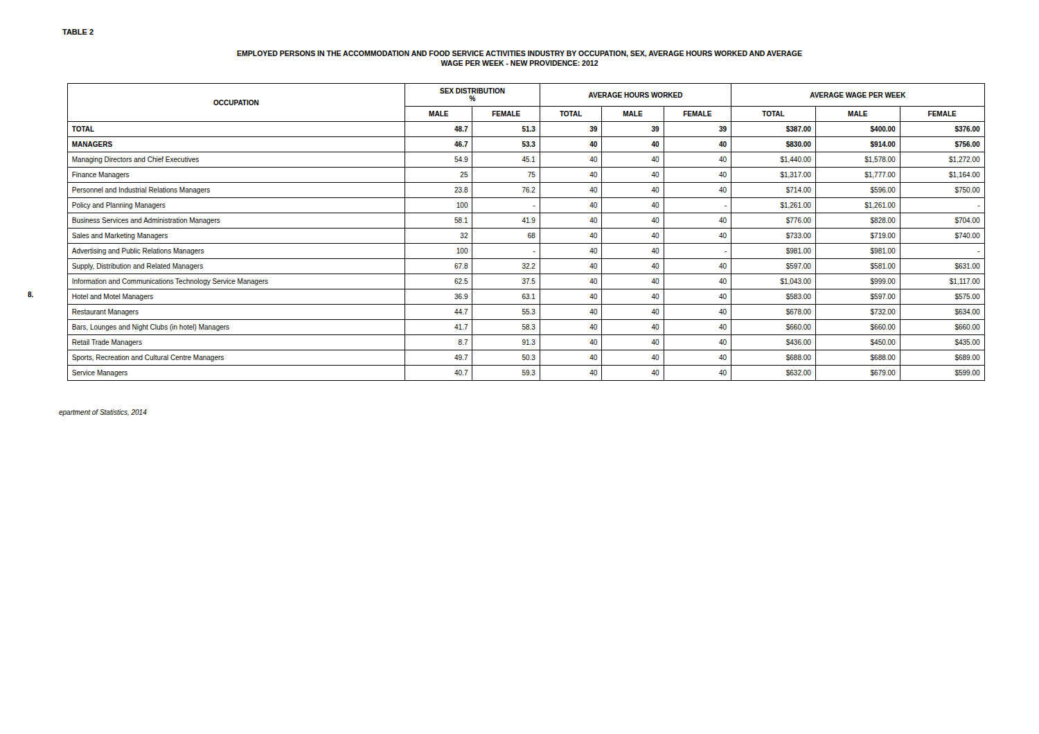TABLE 2
EMPLOYED PERSONS IN THE ACCOMMODATION AND FOOD SERVICE ACTIVITIES INDUSTRY BY OCCUPATION, SEX, AVERAGE HOURS WORKED AND AVERAGE
WAGE PER WEEK - NEW PROVIDENCE: 2012
8.
| OCCUPATION | SEX DISTRIBUTION % | AVERAGE HOURS WORKED | AVERAGE WAGE PER WEEK |
| --- | --- | --- | --- |
| MALE | FEMALE | TOTAL | MALE | FEMALE | TOTAL | MALE | FEMALE |
| TOTAL | 48.7 | 51.3 | 39 | 39 | 39 | $387.00 | $400.00 | $376.00 |
| MANAGERS | 46.7 | 53.3 | 40 | 40 | 40 | $830.00 | $914.00 | $756.00 |
| Managing Directors and Chief Executives | 54.9 | 45.1 | 40 | 40 | 40 | $1,440.00 | $1,578.00 | $1,272.00 |
| Finance Managers | 25 | 75 | 40 | 40 | 40 | $1,317.00 | $1,777.00 | $1,164.00 |
| Personnel and Industrial Relations Managers | 23.8 | 76.2 | 40 | 40 | 40 | $714.00 | $596.00 | $750.00 |
| Policy and Planning Managers | 100 | - | 40 | 40 | - | $1,261.00 | $1,261.00 | - |
| Business Services and Administration Managers | 58.1 | 41.9 | 40 | 40 | 40 | $776.00 | $828.00 | $704.00 |
| Sales and Marketing Managers | 32 | 68 | 40 | 40 | 40 | $733.00 | $719.00 | $740.00 |
| Advertising and Public Relations Managers | 100 | - | 40 | 40 | - | $981.00 | $981.00 | - |
| Supply, Distribution and Related Managers | 67.8 | 32.2 | 40 | 40 | 40 | $597.00 | $581.00 | $631.00 |
| Information and Communications Technology Service Managers | 62.5 | 37.5 | 40 | 40 | 40 | $1,043.00 | $999.00 | $1,117.00 |
| Hotel and Motel Managers | 36.9 | 63.1 | 40 | 40 | 40 | $583.00 | $597.00 | $575.00 |
| Restaurant Managers | 44.7 | 55.3 | 40 | 40 | 40 | $678.00 | $732.00 | $634.00 |
| Bars, Lounges and Night Clubs (in hotel) Managers | 41.7 | 58.3 | 40 | 40 | 40 | $660.00 | $660.00 | $660.00 |
| Retail Trade Managers | 8.7 | 91.3 | 40 | 40 | 40 | $436.00 | $450.00 | $435.00 |
| Sports, Recreation and Cultural Centre Managers | 49.7 | 50.3 | 40 | 40 | 40 | $688.00 | $688.00 | $689.00 |
| Service Managers | 40.7 | 59.3 | 40 | 40 | 40 | $632.00 | $679.00 | $599.00 |
epartment of Statistics, 2014